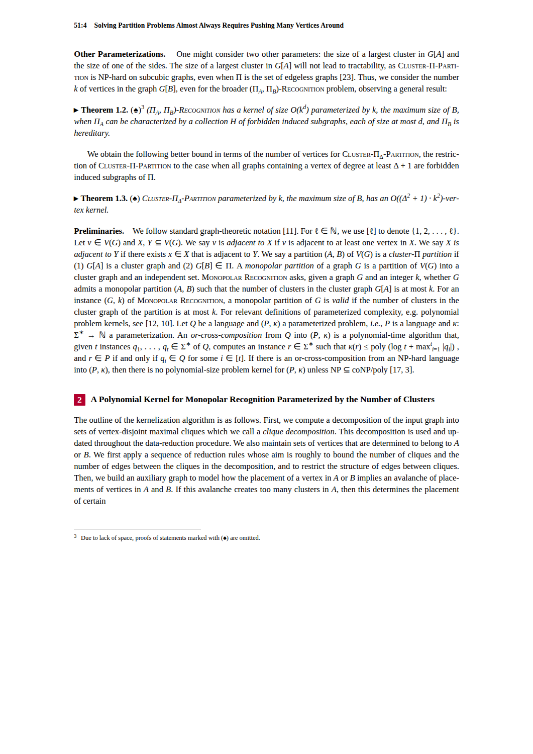51:4 Solving Partition Problems Almost Always Requires Pushing Many Vertices Around
Other Parameterizations. One might consider two other parameters: the size of a largest cluster in G[A] and the size of one of the sides. The size of a largest cluster in G[A] will not lead to tractability, as Cluster-Π-Partition is NP-hard on subcubic graphs, even when Π is the set of edgeless graphs [23]. Thus, we consider the number k of vertices in the graph G[B], even for the broader (ΠA, ΠB)-Recognition problem, observing a general result:
▸ Theorem 1.2. (♠)3 (ΠA, ΠB)-Recognition has a kernel of size O(kd) parameterized by k, the maximum size of B, when ΠA can be characterized by a collection H of forbidden induced subgraphs, each of size at most d, and ΠB is hereditary.
We obtain the following better bound in terms of the number of vertices for Cluster-ΠΔ-Partition, the restriction of Cluster-Π-Partition to the case when all graphs containing a vertex of degree at least Δ + 1 are forbidden induced subgraphs of Π.
▸ Theorem 1.3. (♠) Cluster-ΠΔ-Partition parameterized by k, the maximum size of B, has an O((Δ2 + 1) · k2)-vertex kernel.
Preliminaries. We follow standard graph-theoretic notation [11]. For ℓ ∈ ℕ, we use [ℓ] to denote {1, 2, . . . , ℓ}. Let v ∈ V(G) and X, Y ⊆ V(G). We say v is adjacent to X if v is adjacent to at least one vertex in X. We say X is adjacent to Y if there exists x ∈ X that is adjacent to Y. We say a partition (A, B) of V(G) is a cluster-Π partition if (1) G[A] is a cluster graph and (2) G[B] ∈ Π. A monopolar partition of a graph G is a partition of V(G) into a cluster graph and an independent set. Monopolar Recognition asks, given a graph G and an integer k, whether G admits a monopolar partition (A, B) such that the number of clusters in the cluster graph G[A] is at most k. For an instance (G, k) of Monopolar Recognition, a monopolar partition of G is valid if the number of clusters in the cluster graph of the partition is at most k. For relevant definitions of parameterized complexity, e.g. polynomial problem kernels, see [12, 10]. Let Q be a language and (P, κ) a parameterized problem, i.e., P is a language and κ: Σ∗ → ℕ a parameterization. An or-cross-composition from Q into (P, κ) is a polynomial-time algorithm that, given t instances q1, . . . , qt ∈ Σ∗ of Q, computes an instance r ∈ Σ∗ such that κ(r) ≤ poly (log t + maxti=1 |qi|) , and r ∈ P if and only if qi ∈ Q for some i ∈ [t]. If there is an or-cross-composition from an NP-hard language into (P, κ), then there is no polynomial-size problem kernel for (P, κ) unless NP ⊆ coNP/poly [17, 3].
2 A Polynomial Kernel for Monopolar Recognition Parameterized by the Number of Clusters
The outline of the kernelization algorithm is as follows. First, we compute a decomposition of the input graph into sets of vertex-disjoint maximal cliques which we call a clique decomposition. This decomposition is used and updated throughout the data-reduction procedure. We also maintain sets of vertices that are determined to belong to A or B. We first apply a sequence of reduction rules whose aim is roughly to bound the number of cliques and the number of edges between the cliques in the decomposition, and to restrict the structure of edges between cliques. Then, we build an auxiliary graph to model how the placement of a vertex in A or B implies an avalanche of placements of vertices in A and B. If this avalanche creates too many clusters in A, then this determines the placement of certain
3 Due to lack of space, proofs of statements marked with (♠) are omitted.